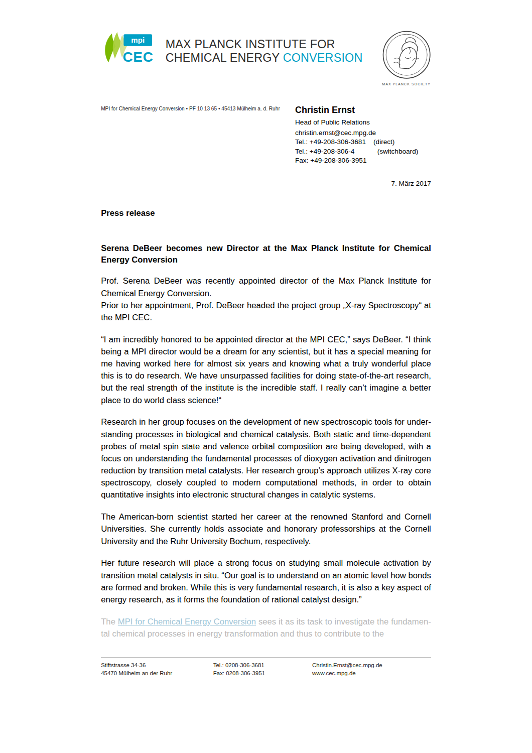mpi CEC
MAX PLANCK INSTITUTE FOR
CHEMICAL ENERGY CONVERSION
Max Planck Society
MPI for Chemical Energy Conversion • PF 10 13 65 • 45413 Mülheim a. d. Ruhr
Christin Ernst
Head of Public Relations
christin.ernst@cec.mpg.de
Tel.: +49-208-306-3681(direct)
Tel.: +49-208-306-4(switchboard)
Fax: +49-208-306-3951
7. März 2017
Press release
Serena DeBeer becomes new Director at the Max Planck Institute for Chemical Energy Conversion
Prof. Serena DeBeer was recently appointed director of the Max Planck Institute for Chemical Energy Conversion.
Prior to her appointment, Prof. DeBeer headed the project group „X-ray Spectroscopy“ at the MPI CEC.
“I am incredibly honored to be appointed director at the MPI CEC,” says DeBeer. “I think being a MPI director would be a dream for any scientist, but it has a special meaning for me having worked here for almost six years and knowing what a truly wonderful place this is to do research. We have unsurpassed facilities for doing state-of-the-art research, but the real strength of the institute is the incredible staff. I really can’t imagine a better place to do world class science!“
Research in her group focuses on the development of new spectroscopic tools for understanding processes in biological and chemical catalysis. Both static and time-dependent probes of metal spin state and valence orbital composition are being developed, with a focus on understanding the fundamental processes of dioxygen activation and dinitrogen reduction by transition metal catalysts. Her research group’s approach utilizes X-ray core spectroscopy, closely coupled to modern computational methods, in order to obtain quantitative insights into electronic structural changes in catalytic systems.
The American-born scientist started her career at the renowned Stanford and Cornell Universities. She currently holds associate and honorary professorships at the Cornell University and the Ruhr University Bochum, respectively.
Her future research will place a strong focus on studying small molecule activation by transition metal catalysts in situ. “Our goal is to understand on an atomic level how bonds are formed and broken. While this is very fundamental research, it is also a key aspect of energy research, as it forms the foundation of rational catalyst design.”
The MPI for Chemical Energy Conversion sees it as its task to investigate the fundamental chemical processes in energy transformation and thus to contribute to the
| Stiftstrasse 34-36 | Tel.: 0208-306-3681 | Christin.Ernst@cec.mpg.de |
| 45470 Mülheim an der Ruhr | Fax: 0208-306-3951 | www.cec.mpg.de |